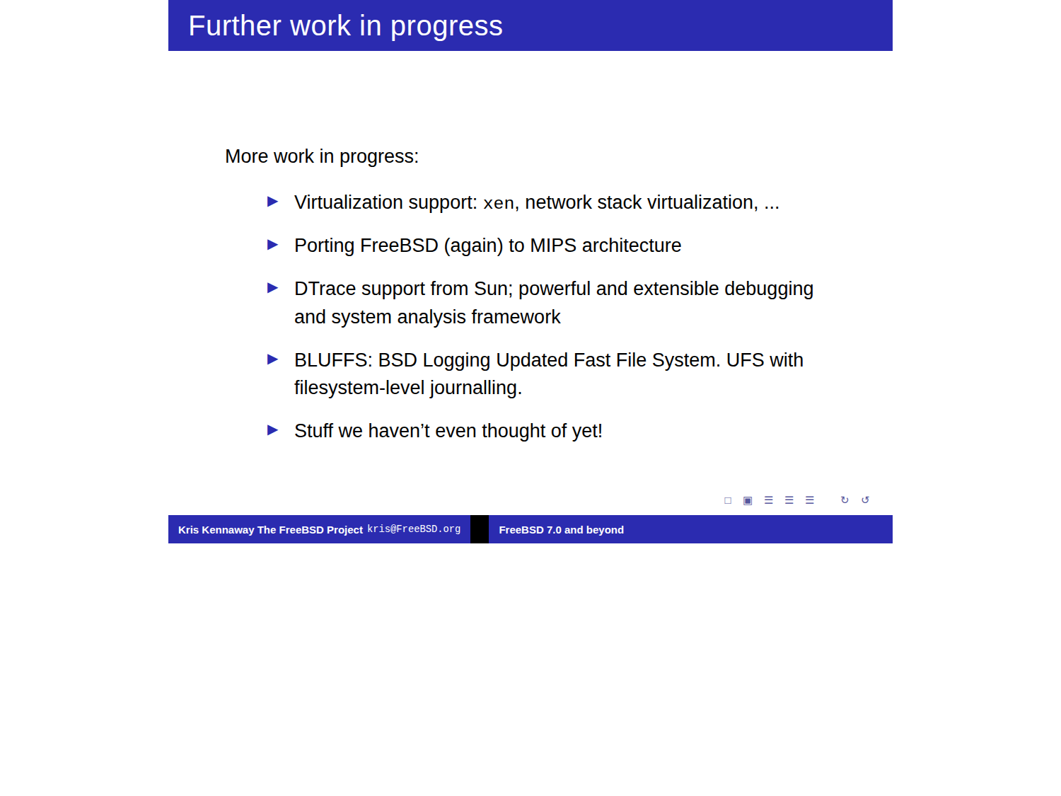Further work in progress
More work in progress:
Virtualization support: xen, network stack virtualization, ...
Porting FreeBSD (again) to MIPS architecture
DTrace support from Sun; powerful and extensible debugging and system analysis framework
BLUFFS: BSD Logging Updated Fast File System. UFS with filesystem-level journalling.
Stuff we haven’t even thought of yet!
□ ▣ ☰ ☰ ☰ ↻ ↺
Kris Kennaway The FreeBSD Project kris@FreeBSD.org
FreeBSD 7.0 and beyond